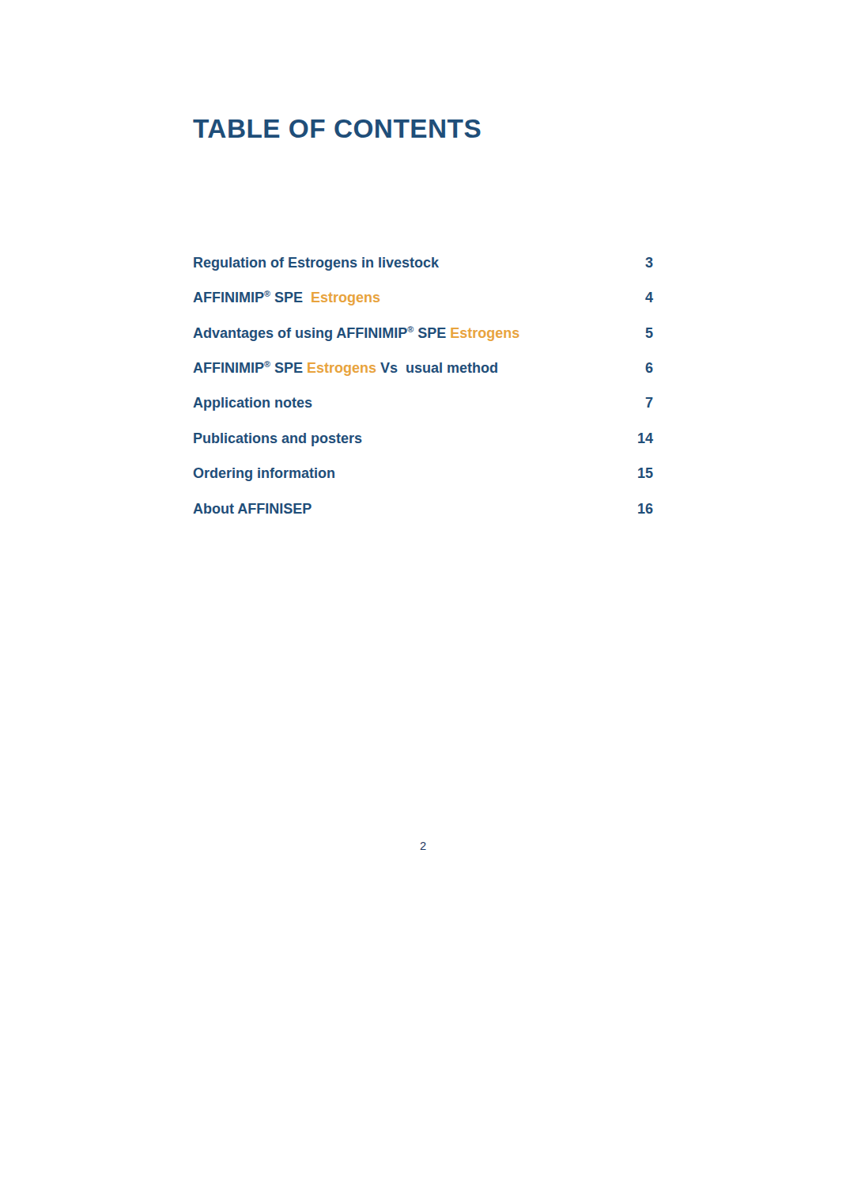TABLE OF CONTENTS
| Regulation of Estrogens in livestock | 3 |
| AFFINIMIP ® SPE Estrogens | 4 |
| Advantages of using AFFINIMIP ® SPE Estrogens | 5 |
| AFFINIMIP ® SPE Estrogens Vs usual method | 6 |
| Application notes | 7 |
| Publications and posters | 14 |
| Ordering information | 15 |
| About AFFINISEP | 16 |
2